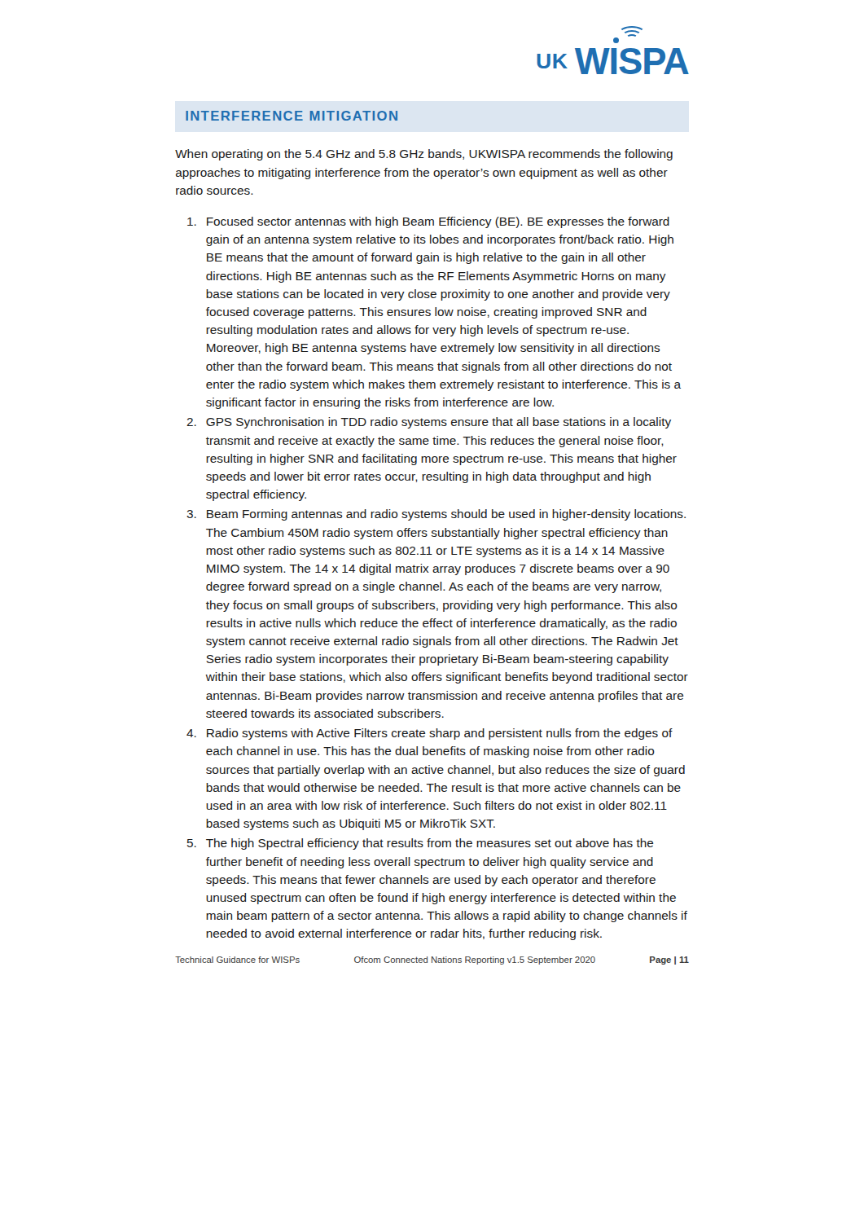UK WISPA
Interference Mitigation
When operating on the 5.4 GHz and 5.8 GHz bands, UKWISPA recommends the following approaches to mitigating interference from the operator’s own equipment as well as other radio sources.
Focused sector antennas with high Beam Efficiency (BE). BE expresses the forward gain of an antenna system relative to its lobes and incorporates front/back ratio. High BE means that the amount of forward gain is high relative to the gain in all other directions. High BE antennas such as the RF Elements Asymmetric Horns on many base stations can be located in very close proximity to one another and provide very focused coverage patterns. This ensures low noise, creating improved SNR and resulting modulation rates and allows for very high levels of spectrum re-use. Moreover, high BE antenna systems have extremely low sensitivity in all directions other than the forward beam. This means that signals from all other directions do not enter the radio system which makes them extremely resistant to interference. This is a significant factor in ensuring the risks from interference are low.
GPS Synchronisation in TDD radio systems ensure that all base stations in a locality transmit and receive at exactly the same time. This reduces the general noise floor, resulting in higher SNR and facilitating more spectrum re-use. This means that higher speeds and lower bit error rates occur, resulting in high data throughput and high spectral efficiency.
Beam Forming antennas and radio systems should be used in higher-density locations. The Cambium 450M radio system offers substantially higher spectral efficiency than most other radio systems such as 802.11 or LTE systems as it is a 14 x 14 Massive MIMO system. The 14 x 14 digital matrix array produces 7 discrete beams over a 90 degree forward spread on a single channel. As each of the beams are very narrow, they focus on small groups of subscribers, providing very high performance. This also results in active nulls which reduce the effect of interference dramatically, as the radio system cannot receive external radio signals from all other directions. The Radwin Jet Series radio system incorporates their proprietary Bi-Beam beam-steering capability within their base stations, which also offers significant benefits beyond traditional sector antennas. Bi-Beam provides narrow transmission and receive antenna profiles that are steered towards its associated subscribers.
Radio systems with Active Filters create sharp and persistent nulls from the edges of each channel in use. This has the dual benefits of masking noise from other radio sources that partially overlap with an active channel, but also reduces the size of guard bands that would otherwise be needed. The result is that more active channels can be used in an area with low risk of interference. Such filters do not exist in older 802.11 based systems such as Ubiquiti M5 or MikroTik SXT.
The high Spectral efficiency that results from the measures set out above has the further benefit of needing less overall spectrum to deliver high quality service and speeds. This means that fewer channels are used by each operator and therefore unused spectrum can often be found if high energy interference is detected within the main beam pattern of a sector antenna. This allows a rapid ability to change channels if needed to avoid external interference or radar hits, further reducing risk.
Technical Guidance for WISPs
Ofcom Connected Nations Reporting v1.5 September 2020
Page | 11